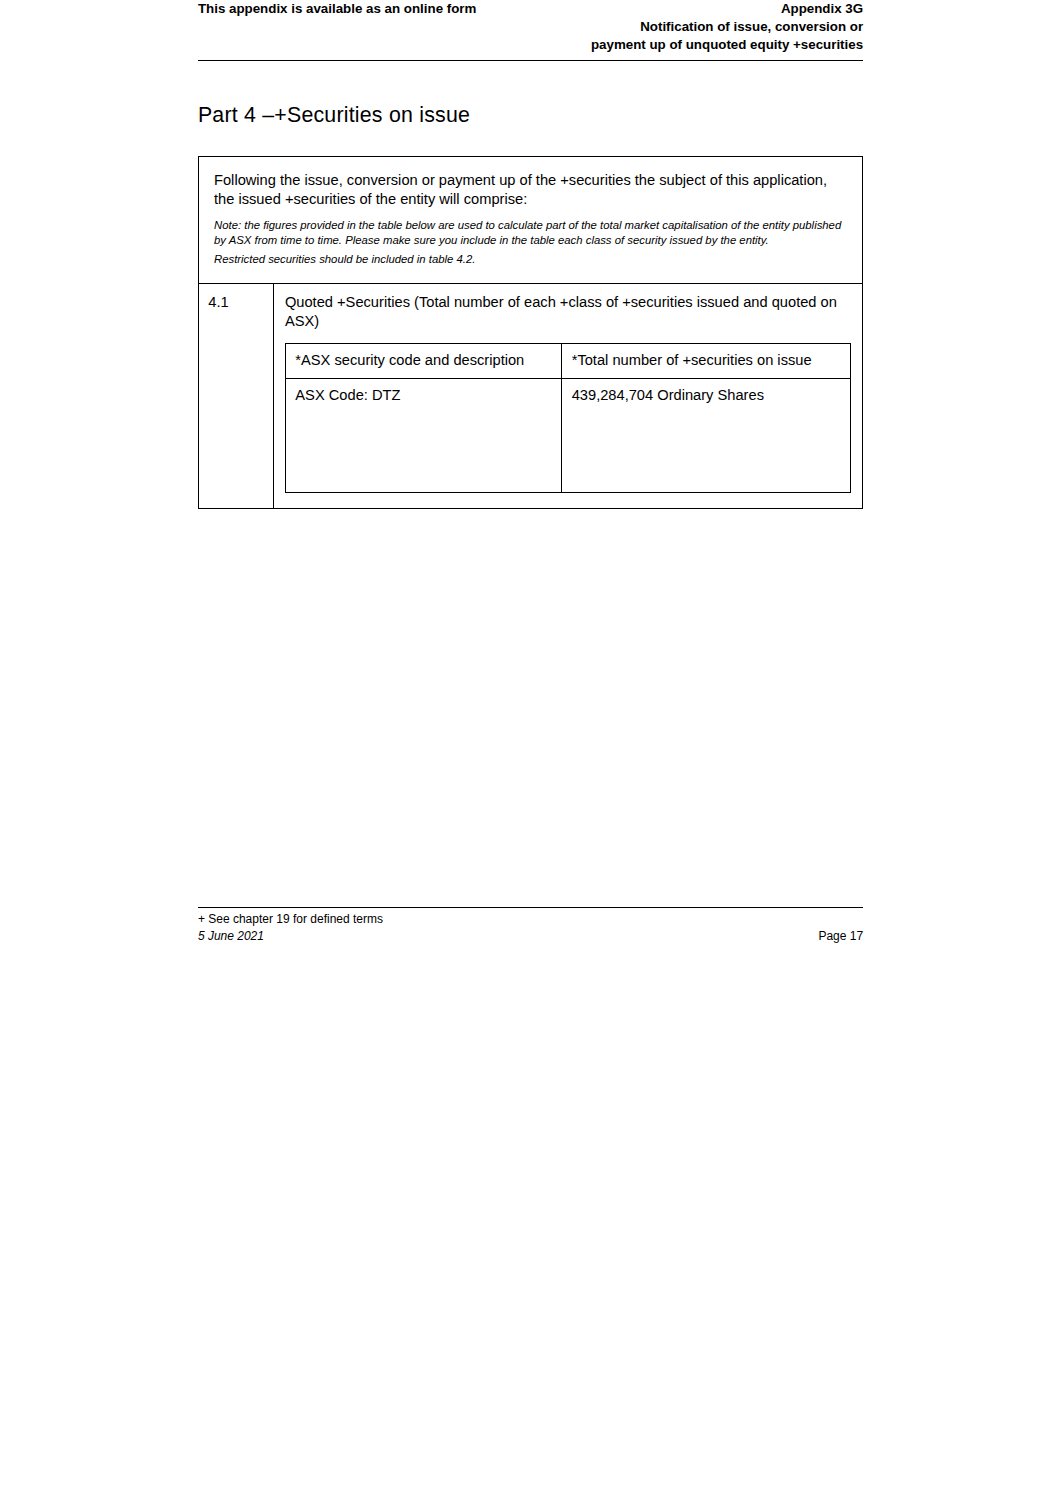This appendix is available as an online form
Appendix 3G
Notification of issue, conversion or
payment up of unquoted equity +securities
Part 4 –+Securities on issue
Following the issue, conversion or payment up of the +securities the subject of this application, the issued +securities of the entity will comprise:
Note: the figures provided in the table below are used to calculate part of the total market capitalisation of the entity published by ASX from time to time. Please make sure you include in the table each class of security issued by the entity.
Restricted securities should be included in table 4.2.
| 4.1 | Quoted +Securities (Total number of each +class of +securities issued and quoted on ASX) / *ASX security code and description / *Total number of +securities on issue / / --- / --- / / ASX Code: DTZ / 439,284,704 Ordinary Shares / |
+ See chapter 19 for defined terms
5 June 2021 Page 17